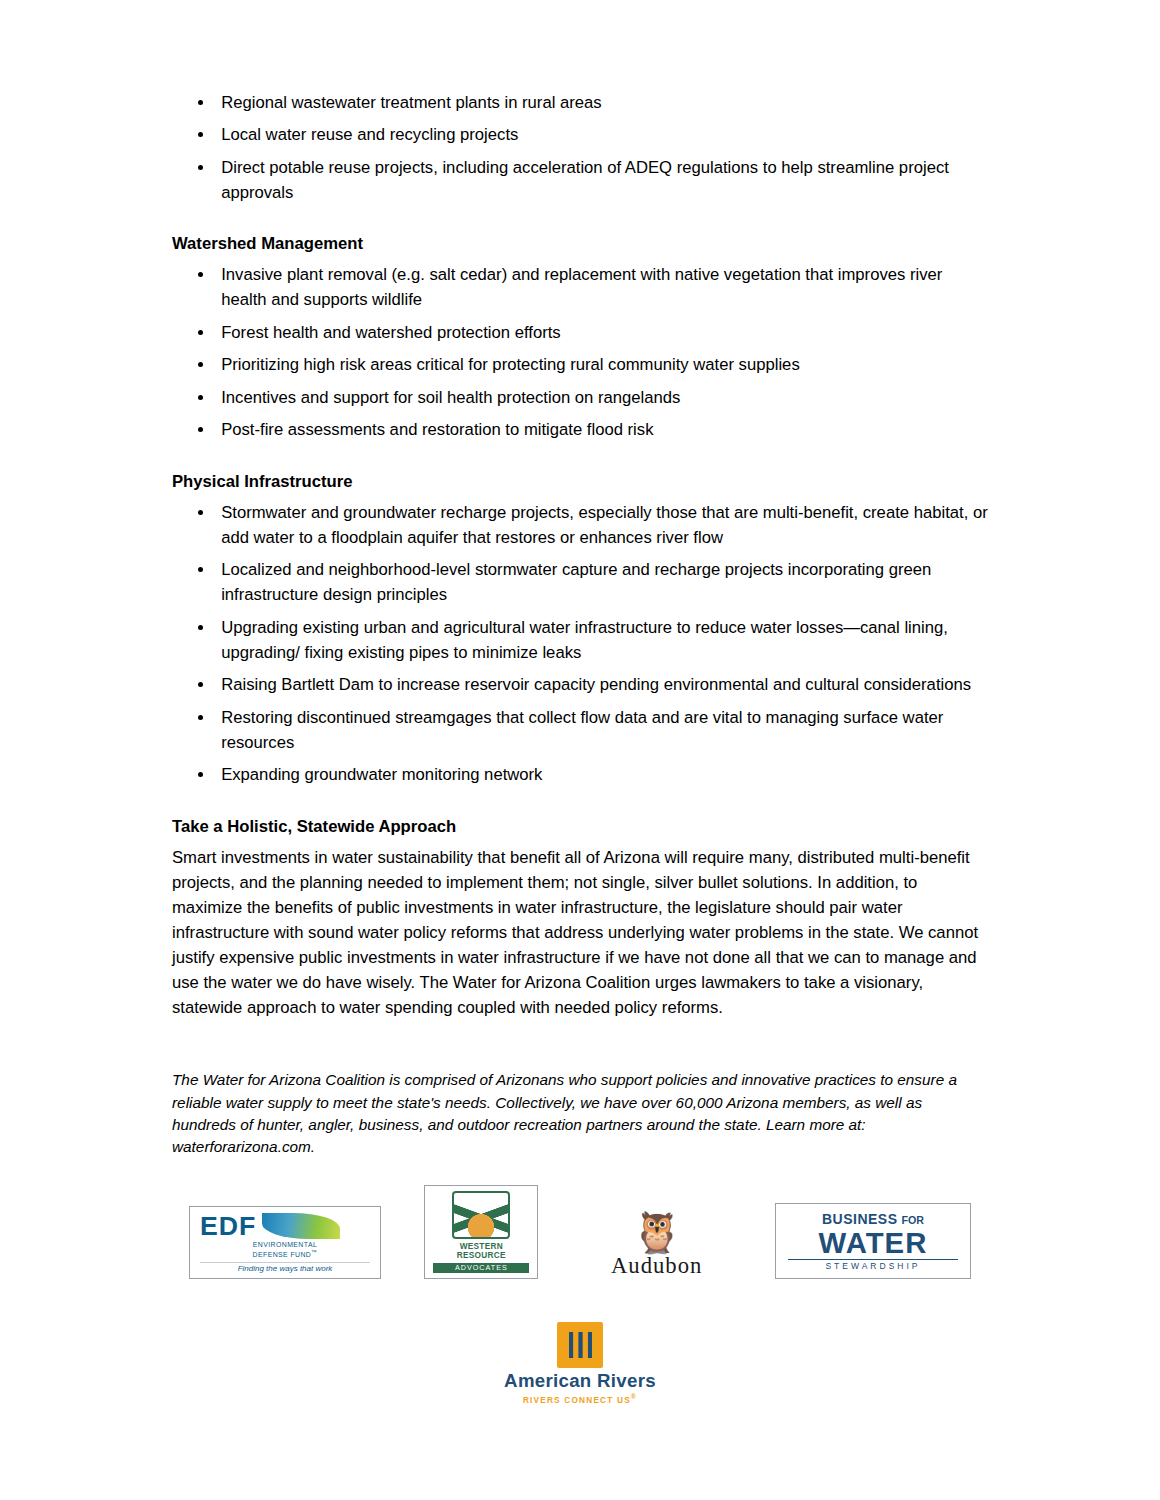Regional wastewater treatment plants in rural areas
Local water reuse and recycling projects
Direct potable reuse projects, including acceleration of ADEQ regulations to help streamline project approvals
Watershed Management
Invasive plant removal (e.g. salt cedar) and replacement with native vegetation that improves river health and supports wildlife
Forest health and watershed protection efforts
Prioritizing high risk areas critical for protecting rural community water supplies
Incentives and support for soil health protection on rangelands
Post-fire assessments and restoration to mitigate flood risk
Physical Infrastructure
Stormwater and groundwater recharge projects, especially those that are multi-benefit, create habitat, or add water to a floodplain aquifer that restores or enhances river flow
Localized and neighborhood-level stormwater capture and recharge projects incorporating green infrastructure design principles
Upgrading existing urban and agricultural water infrastructure to reduce water losses—canal lining, upgrading/ fixing existing pipes to minimize leaks
Raising Bartlett Dam to increase reservoir capacity pending environmental and cultural considerations
Restoring discontinued streamgages that collect flow data and are vital to managing surface water resources
Expanding groundwater monitoring network
Take a Holistic, Statewide Approach
Smart investments in water sustainability that benefit all of Arizona will require many, distributed multi-benefit projects, and the planning needed to implement them; not single, silver bullet solutions. In addition, to maximize the benefits of public investments in water infrastructure, the legislature should pair water infrastructure with sound water policy reforms that address underlying water problems in the state. We cannot justify expensive public investments in water infrastructure if we have not done all that we can to manage and use the water we do have wisely. The Water for Arizona Coalition urges lawmakers to take a visionary, statewide approach to water spending coupled with needed policy reforms.
The Water for Arizona Coalition is comprised of Arizonans who support policies and innovative practices to ensure a reliable water supply to meet the state's needs. Collectively, we have over 60,000 Arizona members, as well as hundreds of hunter, angler, business, and outdoor recreation partners around the state. Learn more at: waterforarizona.com.
EDF
ENVIRONMENTAL
DEFENSE FUND™
Finding the ways that work
WESTERN
RESOURCE
ADVOCATES
🦉
Audubon
BUSINESS FOR
WATER
STEWARDSHIP
American Rivers
RIVERS CONNECT US®